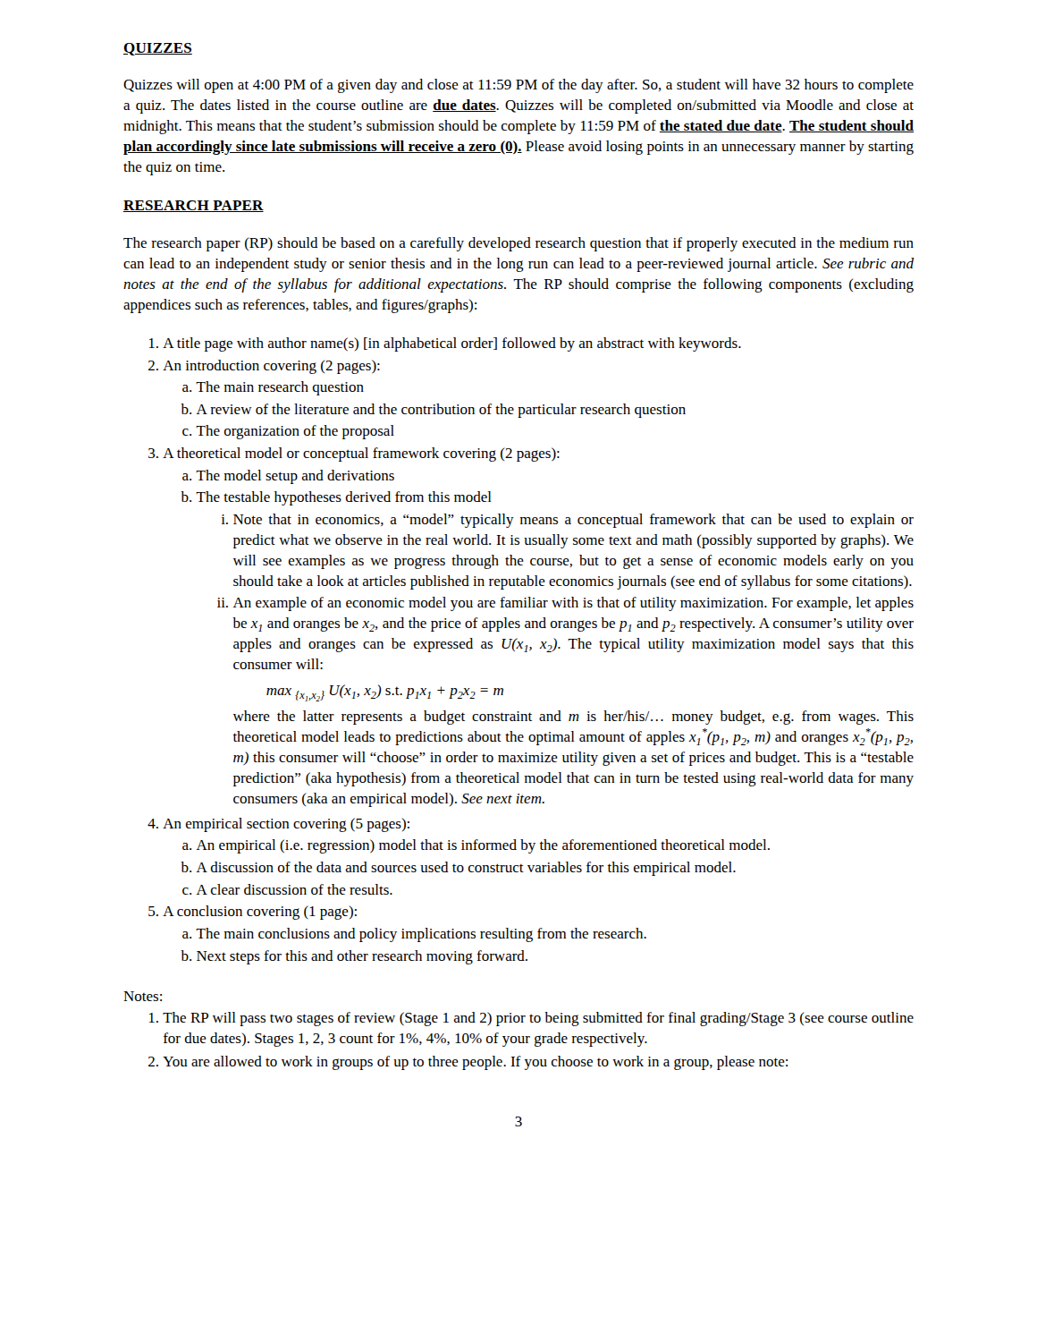Quizzes
Quizzes will open at 4:00 PM of a given day and close at 11:59 PM of the day after. So, a student will have 32 hours to complete a quiz. The dates listed in the course outline are due dates. Quizzes will be completed on/submitted via Moodle and close at midnight. This means that the student’s submission should be complete by 11:59 PM of the stated due date. The student should plan accordingly since late submissions will receive a zero (0). Please avoid losing points in an unnecessary manner by starting the quiz on time.
Research Paper
The research paper (RP) should be based on a carefully developed research question that if properly executed in the medium run can lead to an independent study or senior thesis and in the long run can lead to a peer-reviewed journal article. See rubric and notes at the end of the syllabus for additional expectations. The RP should comprise the following components (excluding appendices such as references, tables, and figures/graphs):
A title page with author name(s) [in alphabetical order] followed by an abstract with keywords.
An introduction covering (2 pages):
The main research question
A review of the literature and the contribution of the particular research question
The organization of the proposal
A theoretical model or conceptual framework covering (2 pages):
The model setup and derivations
The testable hypotheses derived from this model
Note that in economics, a “model” typically means a conceptual framework that can be used to explain or predict what we observe in the real world. It is usually some text and math (possibly supported by graphs). We will see examples as we progress through the course, but to get a sense of economic models early on you should take a look at articles published in reputable economics journals (see end of syllabus for some citations).
An example of an economic model you are familiar with is that of utility maximization. For example, let apples be x1 and oranges be x2, and the price of apples and oranges be p1 and p2 respectively. A consumer’s utility over apples and oranges can be expressed as U(x1, x2). The typical utility maximization model says that this consumer will: max {x1,x2} U(x1, x2) s.t. p1x1 + p2x2 = m where the latter represents a budget constraint and m is her/his/… money budget, e.g. from wages. This theoretical model leads to predictions about the optimal amount of apples x1*(p1, p2, m) and oranges x2*(p1, p2, m) this consumer will “choose” in order to maximize utility given a set of prices and budget. This is a “testable prediction” (aka hypothesis) from a theoretical model that can in turn be tested using real-world data for many consumers (aka an empirical model). See next item.
An empirical section covering (5 pages):
An empirical (i.e. regression) model that is informed by the aforementioned theoretical model.
A discussion of the data and sources used to construct variables for this empirical model.
A clear discussion of the results.
A conclusion covering (1 page):
The main conclusions and policy implications resulting from the research.
Next steps for this and other research moving forward.
Notes:
The RP will pass two stages of review (Stage 1 and 2) prior to being submitted for final grading/Stage 3 (see course outline for due dates). Stages 1, 2, 3 count for 1%, 4%, 10% of your grade respectively.
You are allowed to work in groups of up to three people. If you choose to work in a group, please note:
3